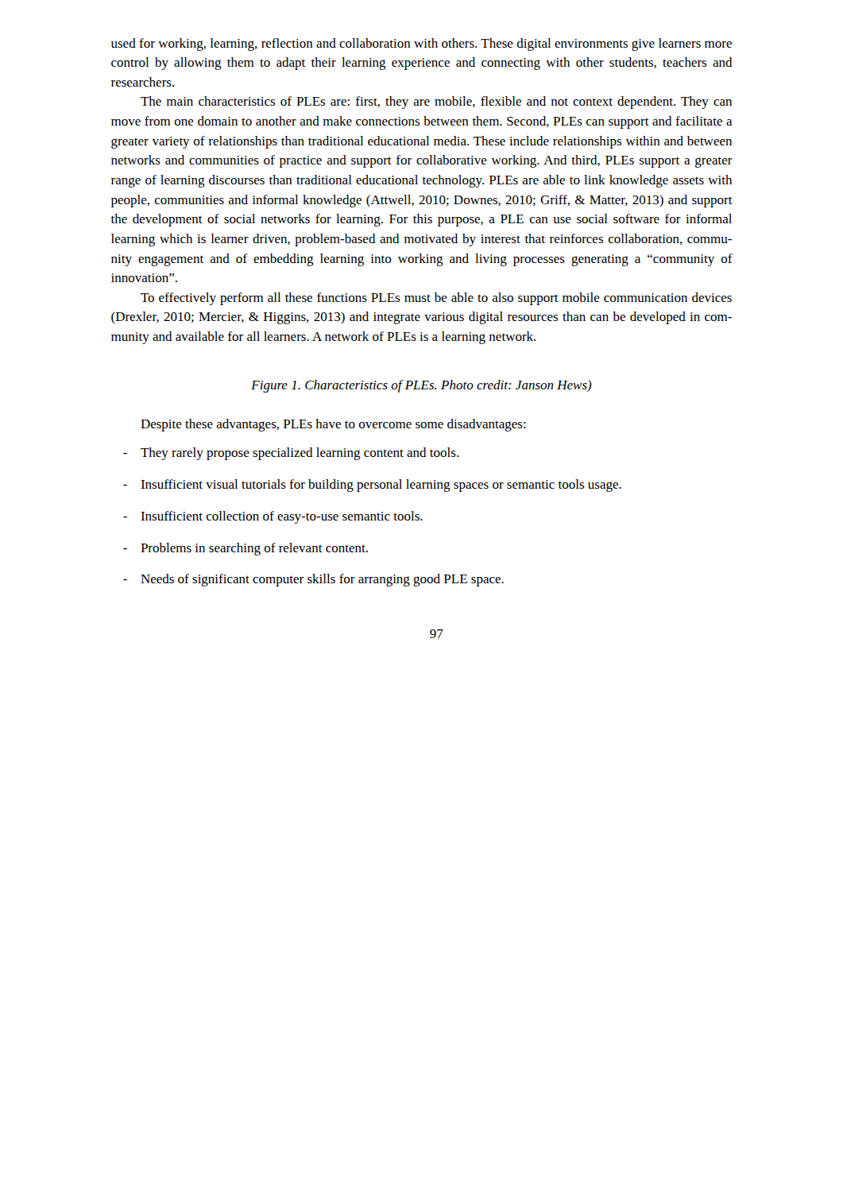used for working, learning, reflection and collaboration with others. These digital environments give learners more control by allowing them to adapt their learning experience and connecting with other students, teachers and researchers.
The main characteristics of PLEs are: first, they are mobile, flexible and not context dependent. They can move from one domain to another and make connections between them. Second, PLEs can support and facilitate a greater variety of relationships than traditional educational media. These include relationships within and between networks and communities of practice and support for collaborative working. And third, PLEs support a greater range of learning discourses than traditional educational technology. PLEs are able to link knowledge assets with people, communities and informal knowledge (Attwell, 2010; Downes, 2010; Griff, & Matter, 2013) and support the development of social networks for learning. For this purpose, a PLE can use social software for informal learning which is learner driven, problem-based and motivated by interest that reinforces collaboration, community engagement and of embedding learning into working and living processes generating a “community of innovation”.
To effectively perform all these functions PLEs must be able to also support mobile communication devices (Drexler, 2010; Mercier, & Higgins, 2013) and integrate various digital resources than can be developed in community and available for all learners. A network of PLEs is a learning network.
Figure 1. Characteristics of PLEs. Photo credit: Janson Hews)
Despite these advantages, PLEs have to overcome some disadvantages:
They rarely propose specialized learning content and tools.
Insufficient visual tutorials for building personal learning spaces or semantic tools usage.
Insufficient collection of easy-to-use semantic tools.
Problems in searching of relevant content.
Needs of significant computer skills for arranging good PLE space.
97